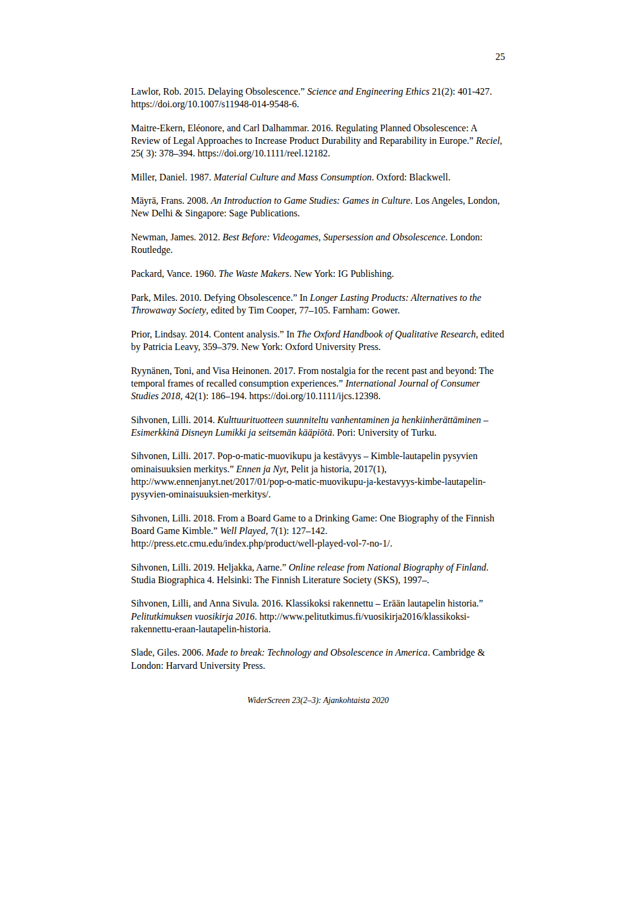25
Lawlor, Rob. 2015. Delaying Obsolescence.” Science and Engineering Ethics 21(2): 401-427. https://doi.org/10.1007/s11948-014-9548-6.
Maitre-Ekern, Eléonore, and Carl Dalhammar. 2016. Regulating Planned Obsolescence: A Review of Legal Approaches to Increase Product Durability and Reparability in Europe.” Reciel, 25( 3): 378–394. https://doi.org/10.1111/reel.12182.
Miller, Daniel. 1987. Material Culture and Mass Consumption. Oxford: Blackwell.
Mäyrä, Frans. 2008. An Introduction to Game Studies: Games in Culture. Los Angeles, London, New Delhi & Singapore: Sage Publications.
Newman, James. 2012. Best Before: Videogames, Supersession and Obsolescence. London: Routledge.
Packard, Vance. 1960. The Waste Makers. New York: IG Publishing.
Park, Miles. 2010. Defying Obsolescence.” In Longer Lasting Products: Alternatives to the Throwaway Society, edited by Tim Cooper, 77–105. Farnham: Gower.
Prior, Lindsay. 2014. Content analysis.” In The Oxford Handbook of Qualitative Research, edited by Patricia Leavy, 359–379. New York: Oxford University Press.
Ryynänen, Toni, and Visa Heinonen. 2017. From nostalgia for the recent past and beyond: The temporal frames of recalled consumption experiences.” International Journal of Consumer Studies 2018, 42(1): 186–194. https://doi.org/10.1111/ijcs.12398.
Sihvonen, Lilli. 2014. Kulttuurituotteen suunniteltu vanhentaminen ja henkiinherättäminen – Esimerkkinä Disneyn Lumikki ja seitsemän kääpiötä. Pori: University of Turku.
Sihvonen, Lilli. 2017. Pop-o-matic-muovikupu ja kestävyys – Kimble-lautapelin pysyvien ominaisuuksien merkitys.” Ennen ja Nyt, Pelit ja historia, 2017(1), http://www.ennenjanyt.net/2017/01/pop-o-matic-muovikupu-ja-kestavyys-kimbe-lautapelin-pysyvien-ominaisuuksien-merkitys/.
Sihvonen, Lilli. 2018. From a Board Game to a Drinking Game: One Biography of the Finnish Board Game Kimble.” Well Played, 7(1): 127–142. http://press.etc.cmu.edu/index.php/product/well-played-vol-7-no-1/.
Sihvonen, Lilli. 2019. Heljakka, Aarne.” Online release from National Biography of Finland. Studia Biographica 4. Helsinki: The Finnish Literature Society (SKS), 1997–.
Sihvonen, Lilli, and Anna Sivula. 2016. Klassikoksi rakennettu – Erään lautapelin historia.” Pelitutkimuksen vuosikirja 2016. http://www.pelitutkimus.fi/vuosikirja2016/klassikoksi-rakennettu-eraan-lautapelin-historia.
Slade, Giles. 2006. Made to break: Technology and Obsolescence in America. Cambridge & London: Harvard University Press.
WiderScreen 23(2–3): Ajankohtaista 2020